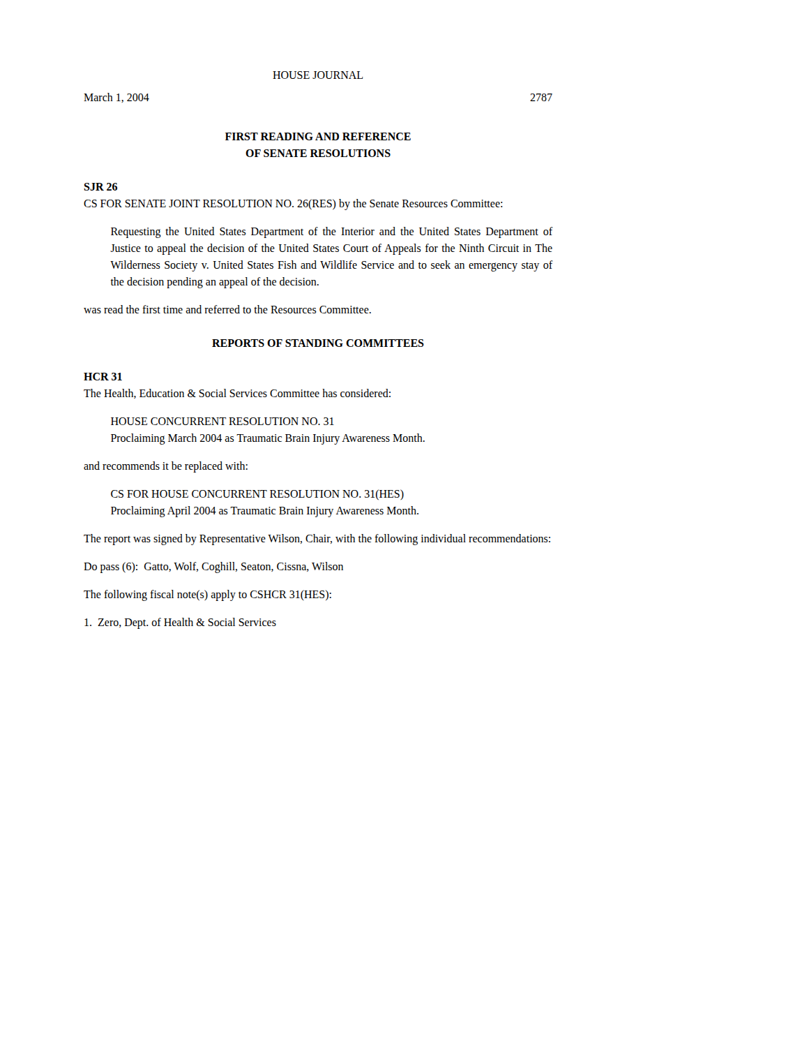HOUSE JOURNAL
March 1, 2004 2787
FIRST READING AND REFERENCE
OF SENATE RESOLUTIONS
SJR 26
CS FOR SENATE JOINT RESOLUTION NO. 26(RES) by the Senate Resources Committee:
Requesting the United States Department of the Interior and the United States Department of Justice to appeal the decision of the United States Court of Appeals for the Ninth Circuit in The Wilderness Society v. United States Fish and Wildlife Service and to seek an emergency stay of the decision pending an appeal of the decision.
was read the first time and referred to the Resources Committee.
REPORTS OF STANDING COMMITTEES
HCR 31
The Health, Education & Social Services Committee has considered:
HOUSE CONCURRENT RESOLUTION NO. 31
Proclaiming March 2004 as Traumatic Brain Injury Awareness Month.
and recommends it be replaced with:
CS FOR HOUSE CONCURRENT RESOLUTION NO. 31(HES)
Proclaiming April 2004 as Traumatic Brain Injury Awareness Month.
The report was signed by Representative Wilson, Chair, with the following individual recommendations:
Do pass (6): Gatto, Wolf, Coghill, Seaton, Cissna, Wilson
The following fiscal note(s) apply to CSHCR 31(HES):
1. Zero, Dept. of Health & Social Services